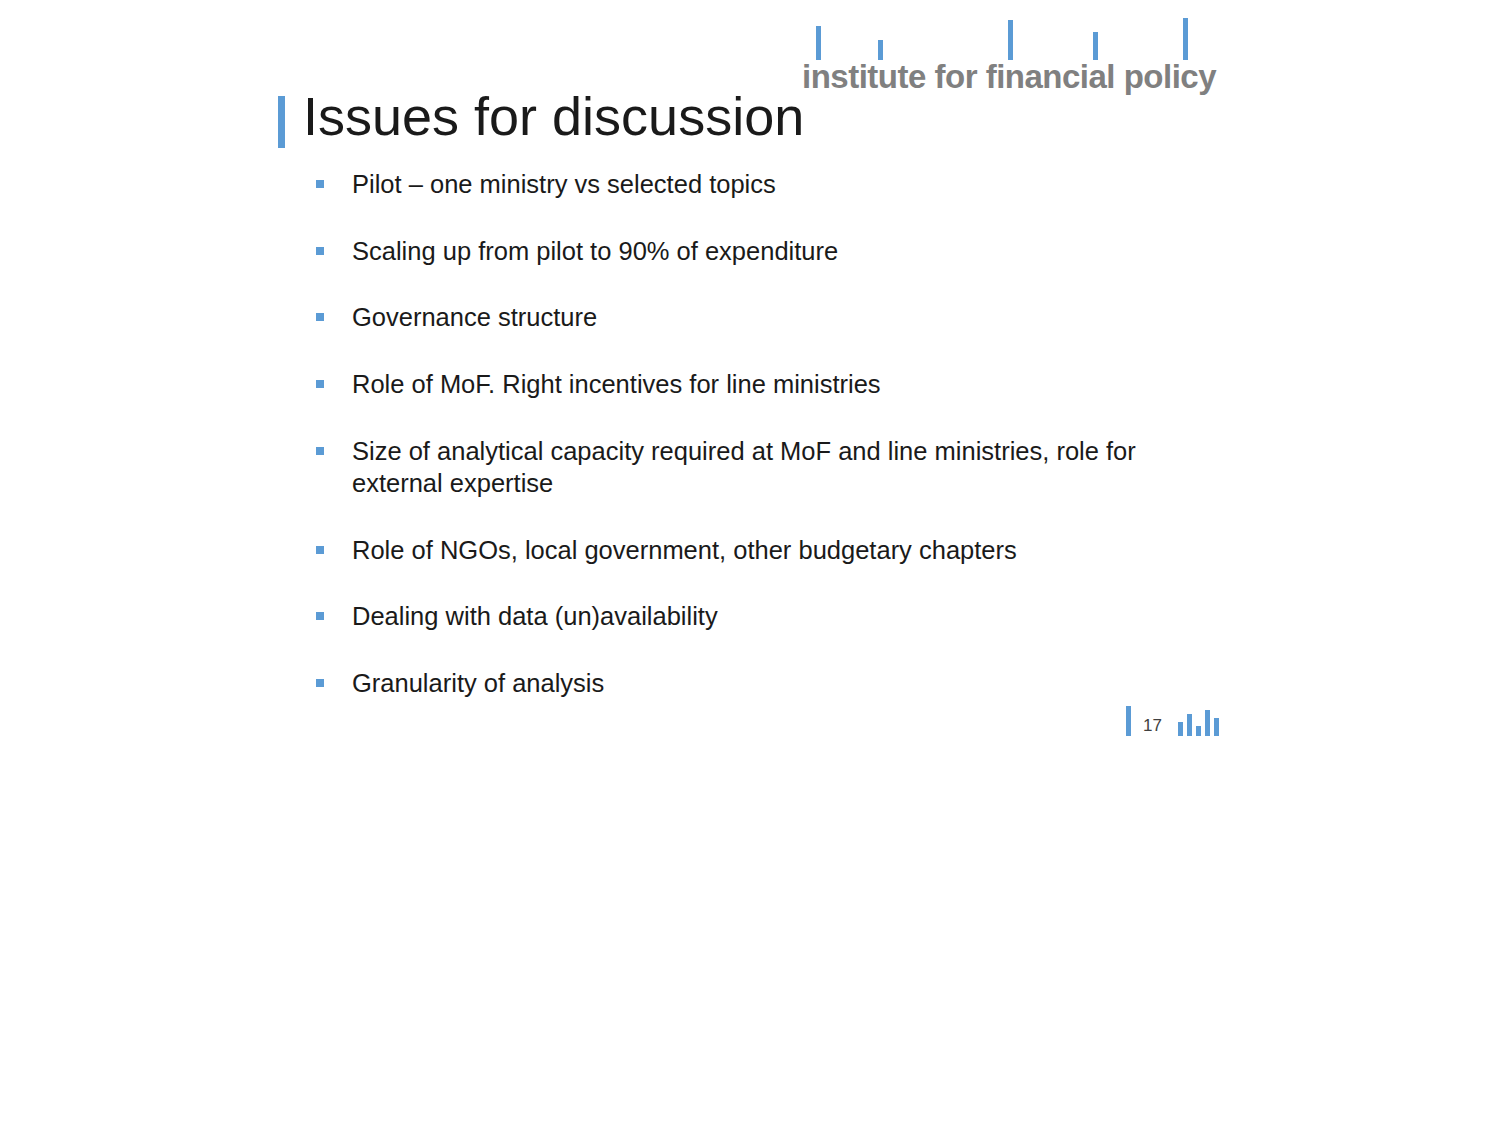institute for financial policy
Issues for discussion
Pilot – one ministry vs selected topics
Scaling up from pilot to 90% of expenditure
Governance structure
Role of MoF. Right incentives for line ministries
Size of analytical capacity required at MoF and line ministries, role for external expertise
Role of NGOs, local government, other budgetary chapters
Dealing with data (un)availability
Granularity of analysis
17